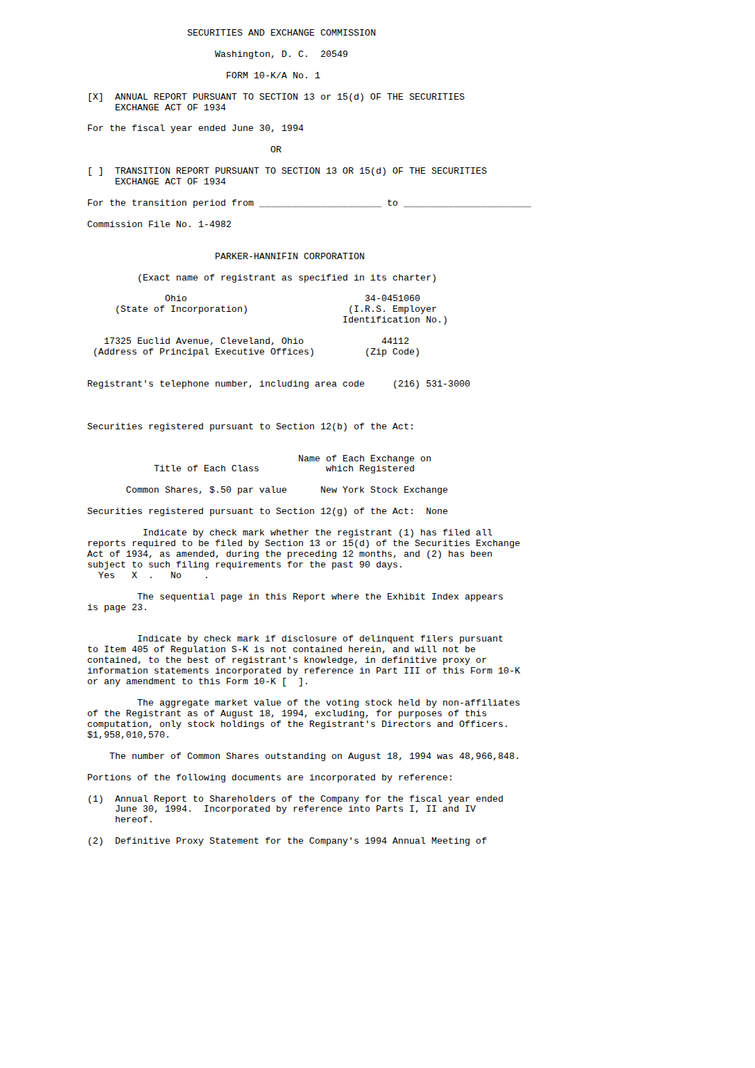SECURITIES AND EXCHANGE COMMISSION

                       Washington, D. C.  20549

                         FORM 10-K/A No. 1

[X]  ANNUAL REPORT PURSUANT TO SECTION 13 or 15(d) OF THE SECURITIES
     EXCHANGE ACT OF 1934

For the fiscal year ended June 30, 1994

                                 OR

[ ]  TRANSITION REPORT PURSUANT TO SECTION 13 OR 15(d) OF THE SECURITIES
     EXCHANGE ACT OF 1934

For the transition period from ______________________ to _______________________

Commission File No. 1-4982


                       PARKER-HANNIFIN CORPORATION

         (Exact name of registrant as specified in its charter)

              Ohio                                34-0451060
     (State of Incorporation)                  (I.R.S. Employer
                                              Identification No.)

   17325 Euclid Avenue, Cleveland, Ohio              44112
 (Address of Principal Executive Offices)         (Zip Code)


Registrant's telephone number, including area code     (216) 531-3000



Securities registered pursuant to Section 12(b) of the Act:


                                      Name of Each Exchange on
            Title of Each Class            which Registered

       Common Shares, $.50 par value      New York Stock Exchange

Securities registered pursuant to Section 12(g) of the Act:  None

          Indicate by check mark whether the registrant (1) has filed all
reports required to be filed by Section 13 or 15(d) of the Securities Exchange
Act of 1934, as amended, during the preceding 12 months, and (2) has been
subject to such filing requirements for the past 90 days.
  Yes   X  .   No    .

         The sequential page in this Report where the Exhibit Index appears
is page 23.


         Indicate by check mark if disclosure of delinquent filers pursuant
to Item 405 of Regulation S-K is not contained herein, and will not be
contained, to the best of registrant's knowledge, in definitive proxy or
information statements incorporated by reference in Part III of this Form 10-K
or any amendment to this Form 10-K [  ].

         The aggregate market value of the voting stock held by non-affiliates
of the Registrant as of August 18, 1994, excluding, for purposes of this
computation, only stock holdings of the Registrant's Directors and Officers.
$1,958,010,570.

    The number of Common Shares outstanding on August 18, 1994 was 48,966,848.

Portions of the following documents are incorporated by reference:

(1)  Annual Report to Shareholders of the Company for the fiscal year ended
     June 30, 1994.  Incorporated by reference into Parts I, II and IV
     hereof.

(2)  Definitive Proxy Statement for the Company's 1994 Annual Meeting of